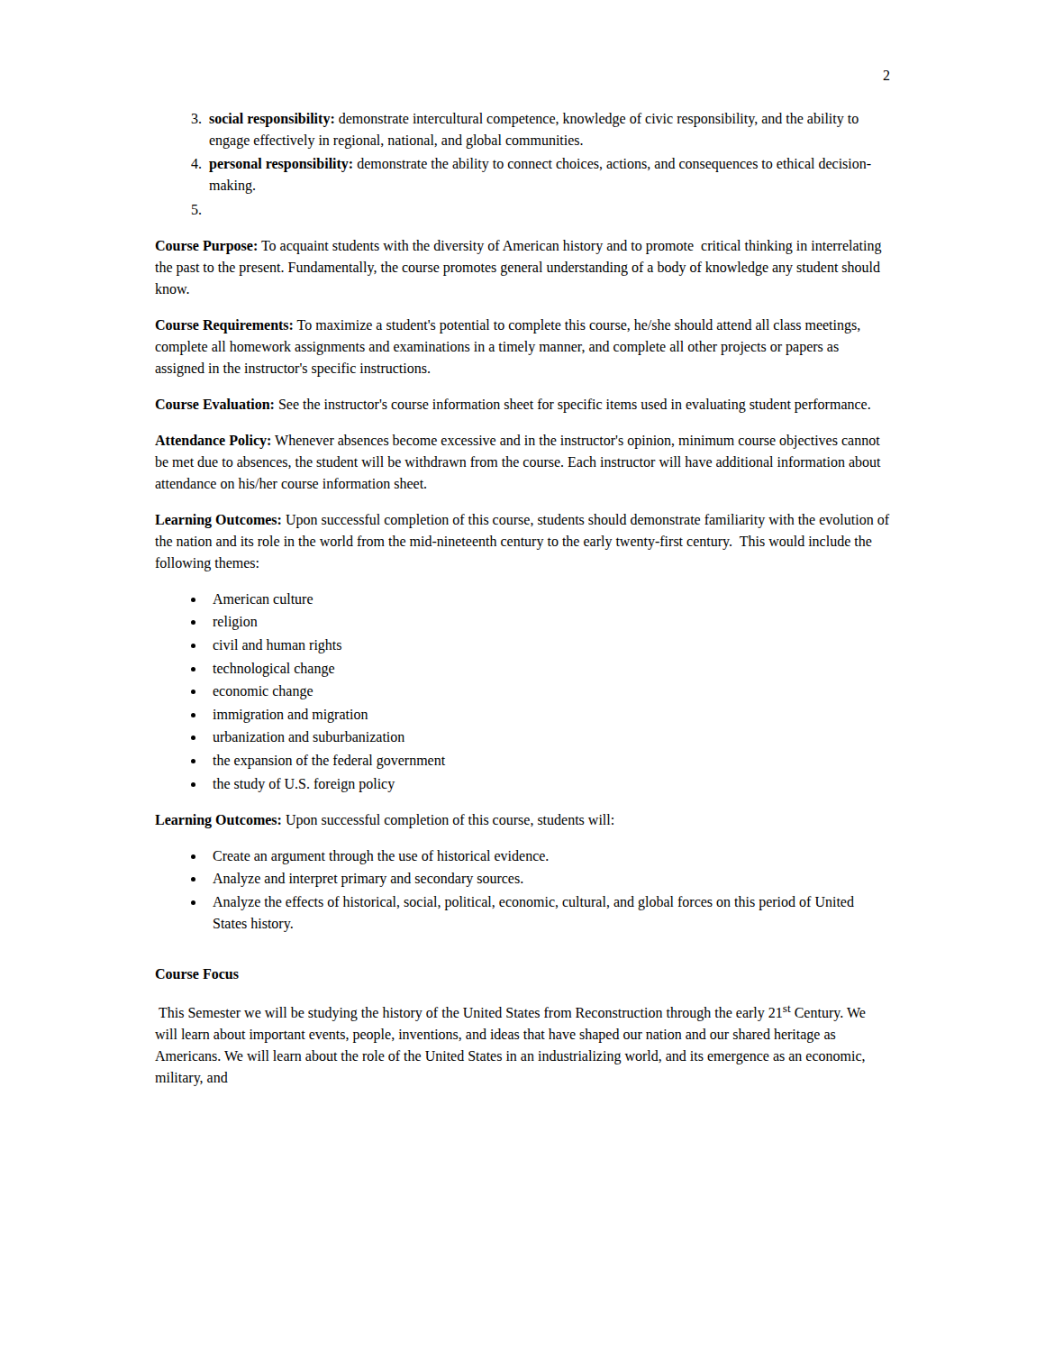2
social responsibility: demonstrate intercultural competence, knowledge of civic responsibility, and the ability to engage effectively in regional, national, and global communities.
personal responsibility: demonstrate the ability to connect choices, actions, and consequences to ethical decision-making.
Course Purpose: To acquaint students with the diversity of American history and to promote critical thinking in interrelating the past to the present. Fundamentally, the course promotes general understanding of a body of knowledge any student should know.
Course Requirements: To maximize a student's potential to complete this course, he/she should attend all class meetings, complete all homework assignments and examinations in a timely manner, and complete all other projects or papers as assigned in the instructor's specific instructions.
Course Evaluation: See the instructor's course information sheet for specific items used in evaluating student performance.
Attendance Policy: Whenever absences become excessive and in the instructor's opinion, minimum course objectives cannot be met due to absences, the student will be withdrawn from the course. Each instructor will have additional information about attendance on his/her course information sheet.
Learning Outcomes: Upon successful completion of this course, students should demonstrate familiarity with the evolution of the nation and its role in the world from the mid-nineteenth century to the early twenty-first century. This would include the following themes:
American culture
religion
civil and human rights
technological change
economic change
immigration and migration
urbanization and suburbanization
the expansion of the federal government
the study of U.S. foreign policy
Learning Outcomes: Upon successful completion of this course, students will:
Create an argument through the use of historical evidence.
Analyze and interpret primary and secondary sources.
Analyze the effects of historical, social, political, economic, cultural, and global forces on this period of United States history.
Course Focus
This Semester we will be studying the history of the United States from Reconstruction through the early 21st Century. We will learn about important events, people, inventions, and ideas that have shaped our nation and our shared heritage as Americans. We will learn about the role of the United States in an industrializing world, and its emergence as an economic, military, and